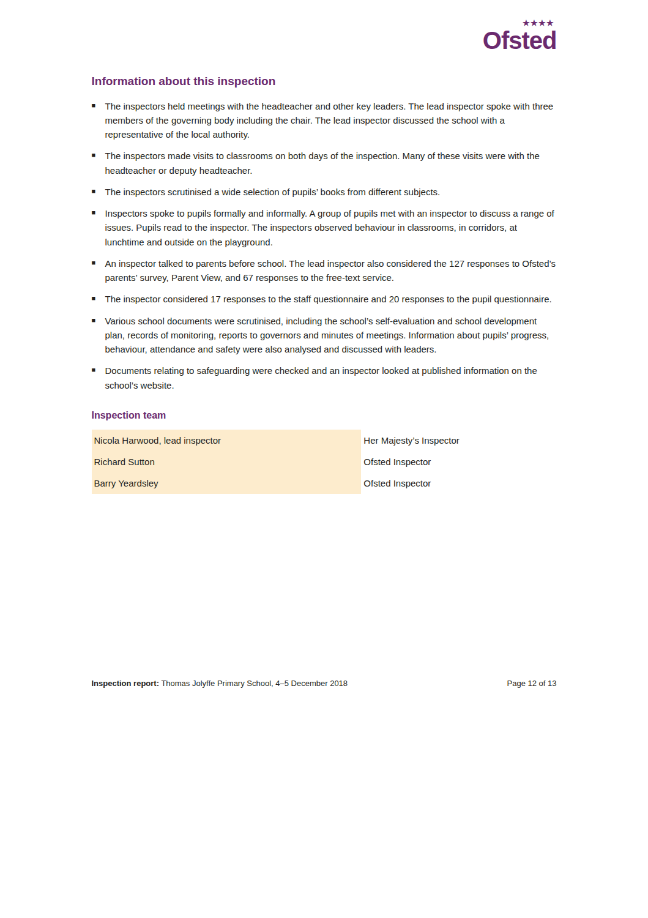★★★★
Ofsted
Information about this inspection
The inspectors held meetings with the headteacher and other key leaders. The lead inspector spoke with three members of the governing body including the chair. The lead inspector discussed the school with a representative of the local authority.
The inspectors made visits to classrooms on both days of the inspection. Many of these visits were with the headteacher or deputy headteacher.
The inspectors scrutinised a wide selection of pupils’ books from different subjects.
Inspectors spoke to pupils formally and informally. A group of pupils met with an inspector to discuss a range of issues. Pupils read to the inspector. The inspectors observed behaviour in classrooms, in corridors, at lunchtime and outside on the playground.
An inspector talked to parents before school. The lead inspector also considered the 127 responses to Ofsted’s parents’ survey, Parent View, and 67 responses to the free-text service.
The inspector considered 17 responses to the staff questionnaire and 20 responses to the pupil questionnaire.
Various school documents were scrutinised, including the school’s self-evaluation and school development plan, records of monitoring, reports to governors and minutes of meetings. Information about pupils’ progress, behaviour, attendance and safety were also analysed and discussed with leaders.
Documents relating to safeguarding were checked and an inspector looked at published information on the school’s website.
Inspection team
| Nicola Harwood, lead inspector | Her Majesty’s Inspector |
| Richard Sutton | Ofsted Inspector |
| Barry Yeardsley | Ofsted Inspector |
Inspection report: Thomas Jolyffe Primary School, 4–5 December 2018
Page 12 of 13